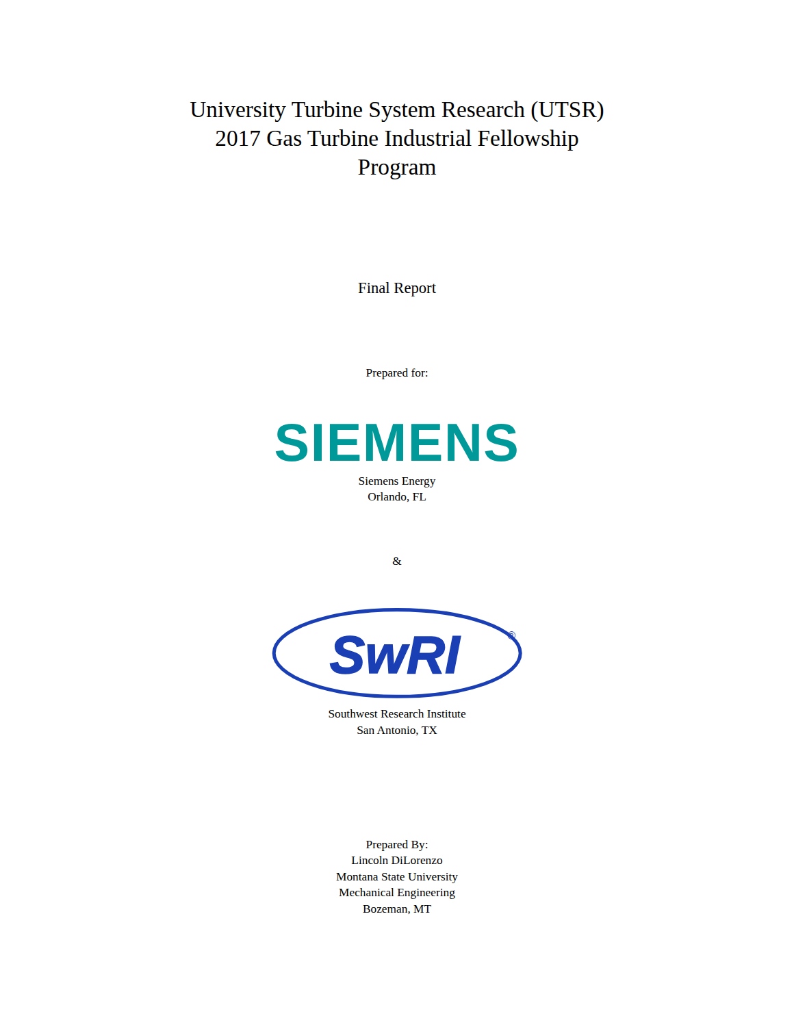University Turbine System Research (UTSR)
2017 Gas Turbine Industrial Fellowship Program
Final Report
Prepared for:
SIEMENS
Siemens Energy
Orlando, FL
&
SwRI ®
Southwest Research Institute
San Antonio, TX
Prepared By:
Lincoln DiLorenzo
Montana State University
Mechanical Engineering
Bozeman, MT